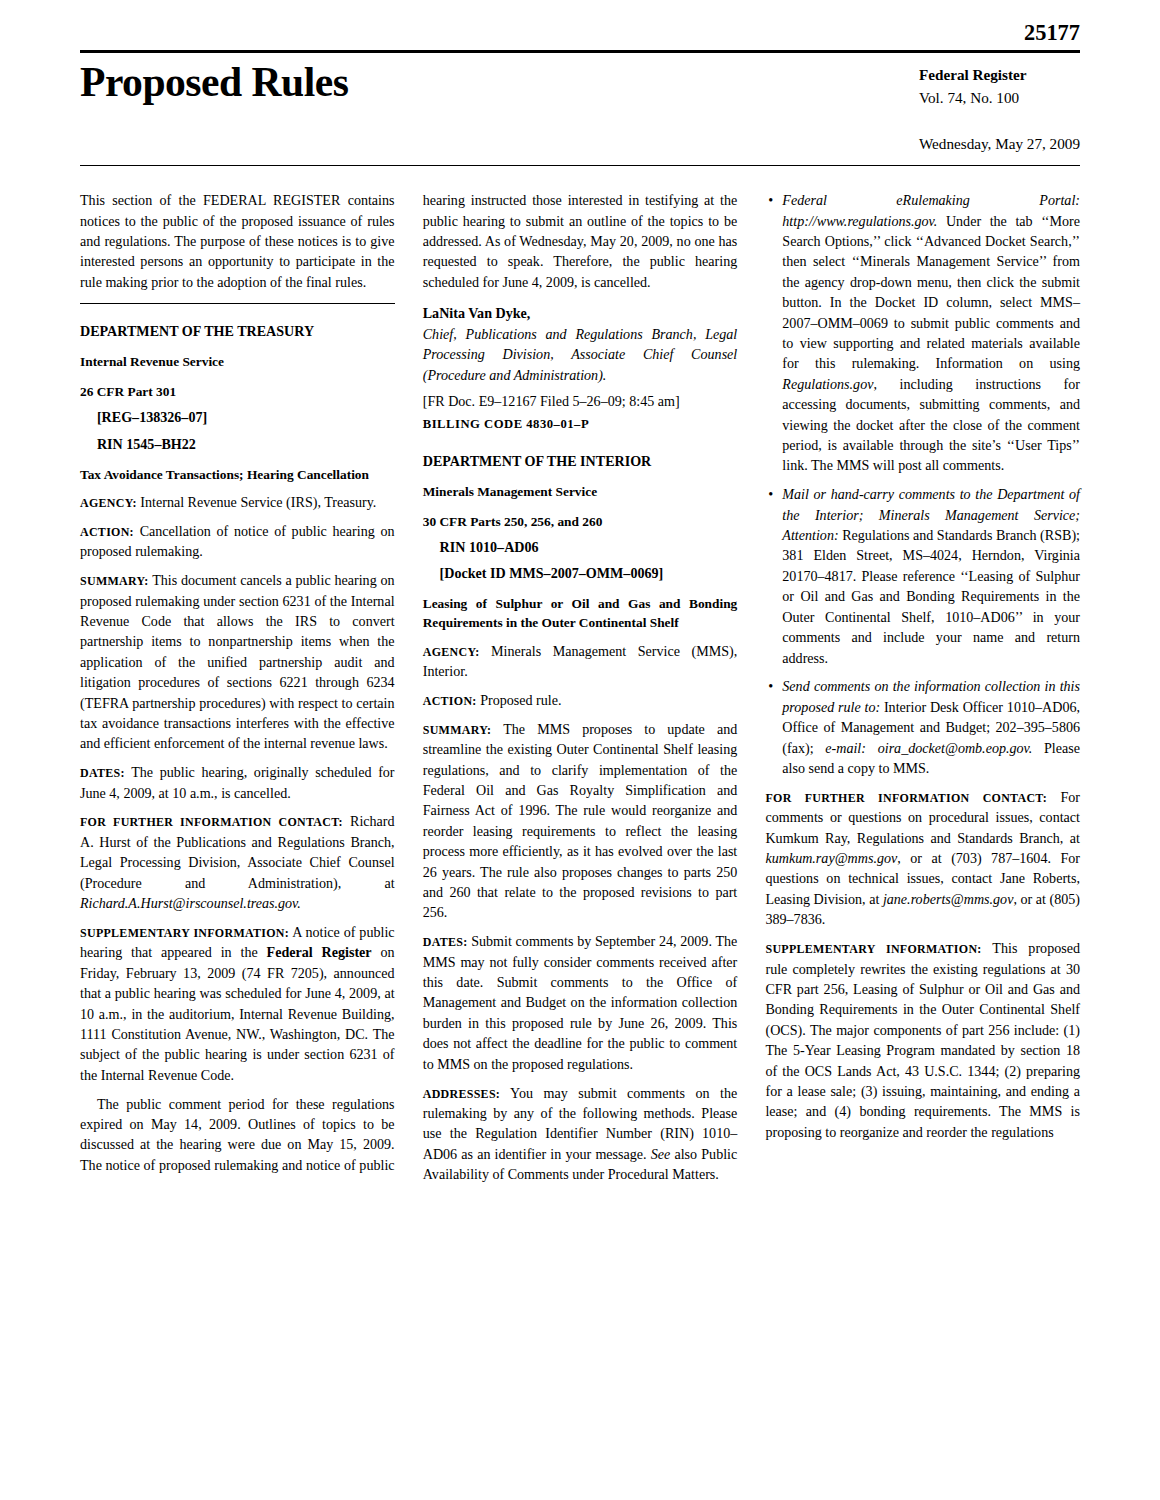25177
Proposed Rules
Federal Register
Vol. 74, No. 100
Wednesday, May 27, 2009
This section of the FEDERAL REGISTER contains notices to the public of the proposed issuance of rules and regulations. The purpose of these notices is to give interested persons an opportunity to participate in the rule making prior to the adoption of the final rules.
DEPARTMENT OF THE TREASURY
Internal Revenue Service
26 CFR Part 301
[REG–138326–07]
RIN 1545–BH22
Tax Avoidance Transactions; Hearing Cancellation
Agency: Internal Revenue Service (IRS), Treasury.
Action: Cancellation of notice of public hearing on proposed rulemaking.
Summary: This document cancels a public hearing on proposed rulemaking under section 6231 of the Internal Revenue Code that allows the IRS to convert partnership items to nonpartnership items when the application of the unified partnership audit and litigation procedures of sections 6221 through 6234 (TEFRA partnership procedures) with respect to certain tax avoidance transactions interferes with the effective and efficient enforcement of the internal revenue laws.
Dates: The public hearing, originally scheduled for June 4, 2009, at 10 a.m., is cancelled.
For Further Information Contact: Richard A. Hurst of the Publications and Regulations Branch, Legal Processing Division, Associate Chief Counsel (Procedure and Administration), at Richard.A.Hurst@irscounsel.treas.gov.
Supplementary Information: A notice of public hearing that appeared in the Federal Register on Friday, February 13, 2009 (74 FR 7205), announced that a public hearing was scheduled for June 4, 2009, at 10 a.m., in the auditorium, Internal Revenue Building, 1111 Constitution Avenue, NW., Washington, DC. The subject of the public hearing is under section 6231 of the Internal Revenue Code.
The public comment period for these regulations expired on May 14, 2009. Outlines of topics to be discussed at the hearing were due on May 15, 2009. The notice of proposed rulemaking and notice of public hearing instructed those interested in testifying at the public hearing to submit an outline of the topics to be addressed. As of Wednesday, May 20, 2009, no one has requested to speak. Therefore, the public hearing scheduled for June 4, 2009, is cancelled.
LaNita Van Dyke,
Chief, Publications and Regulations Branch, Legal Processing Division, Associate Chief Counsel (Procedure and Administration).
[FR Doc. E9–12167 Filed 5–26–09; 8:45 am]
BILLING CODE 4830–01–P
DEPARTMENT OF THE INTERIOR
Minerals Management Service
30 CFR Parts 250, 256, and 260
RIN 1010–AD06
[Docket ID MMS–2007–OMM–0069]
Leasing of Sulphur or Oil and Gas and Bonding Requirements in the Outer Continental Shelf
Agency: Minerals Management Service (MMS), Interior.
Action: Proposed rule.
Summary: The MMS proposes to update and streamline the existing Outer Continental Shelf leasing regulations, and to clarify implementation of the Federal Oil and Gas Royalty Simplification and Fairness Act of 1996. The rule would reorganize and reorder leasing requirements to reflect the leasing process more efficiently, as it has evolved over the last 26 years. The rule also proposes changes to parts 250 and 260 that relate to the proposed revisions to part 256.
Dates: Submit comments by September 24, 2009. The MMS may not fully consider comments received after this date. Submit comments to the Office of Management and Budget on the information collection burden in this proposed rule by June 26, 2009. This does not affect the deadline for the public to comment to MMS on the proposed regulations.
Addresses: You may submit comments on the rulemaking by any of the following methods. Please use the Regulation Identifier Number (RIN) 1010–AD06 as an identifier in your message. See also Public Availability of Comments under Procedural Matters.
Federal eRulemaking Portal: http://www.regulations.gov. Under the tab ‘‘More Search Options,’’ click ‘‘Advanced Docket Search,’’ then select ‘‘Minerals Management Service’’ from the agency drop-down menu, then click the submit button. In the Docket ID column, select MMS–2007–OMM–0069 to submit public comments and to view supporting and related materials available for this rulemaking. Information on using Regulations.gov, including instructions for accessing documents, submitting comments, and viewing the docket after the close of the comment period, is available through the site’s ‘‘User Tips’’ link. The MMS will post all comments.
Mail or hand-carry comments to the Department of the Interior; Minerals Management Service; Attention: Regulations and Standards Branch (RSB); 381 Elden Street, MS–4024, Herndon, Virginia 20170–4817. Please reference ‘‘Leasing of Sulphur or Oil and Gas and Bonding Requirements in the Outer Continental Shelf, 1010–AD06’’ in your comments and include your name and return address.
Send comments on the information collection in this proposed rule to: Interior Desk Officer 1010–AD06, Office of Management and Budget; 202–395–5806 (fax); e-mail: oira_docket@omb.eop.gov. Please also send a copy to MMS.
For Further Information Contact: For comments or questions on procedural issues, contact Kumkum Ray, Regulations and Standards Branch, at kumkum.ray@mms.gov, or at (703) 787–1604. For questions on technical issues, contact Jane Roberts, Leasing Division, at jane.roberts@mms.gov, or at (805) 389–7836.
Supplementary Information: This proposed rule completely rewrites the existing regulations at 30 CFR part 256, Leasing of Sulphur or Oil and Gas and Bonding Requirements in the Outer Continental Shelf (OCS). The major components of part 256 include: (1) The 5-Year Leasing Program mandated by section 18 of the OCS Lands Act, 43 U.S.C. 1344; (2) preparing for a lease sale; (3) issuing, maintaining, and ending a lease; and (4) bonding requirements. The MMS is proposing to reorganize and reorder the regulations